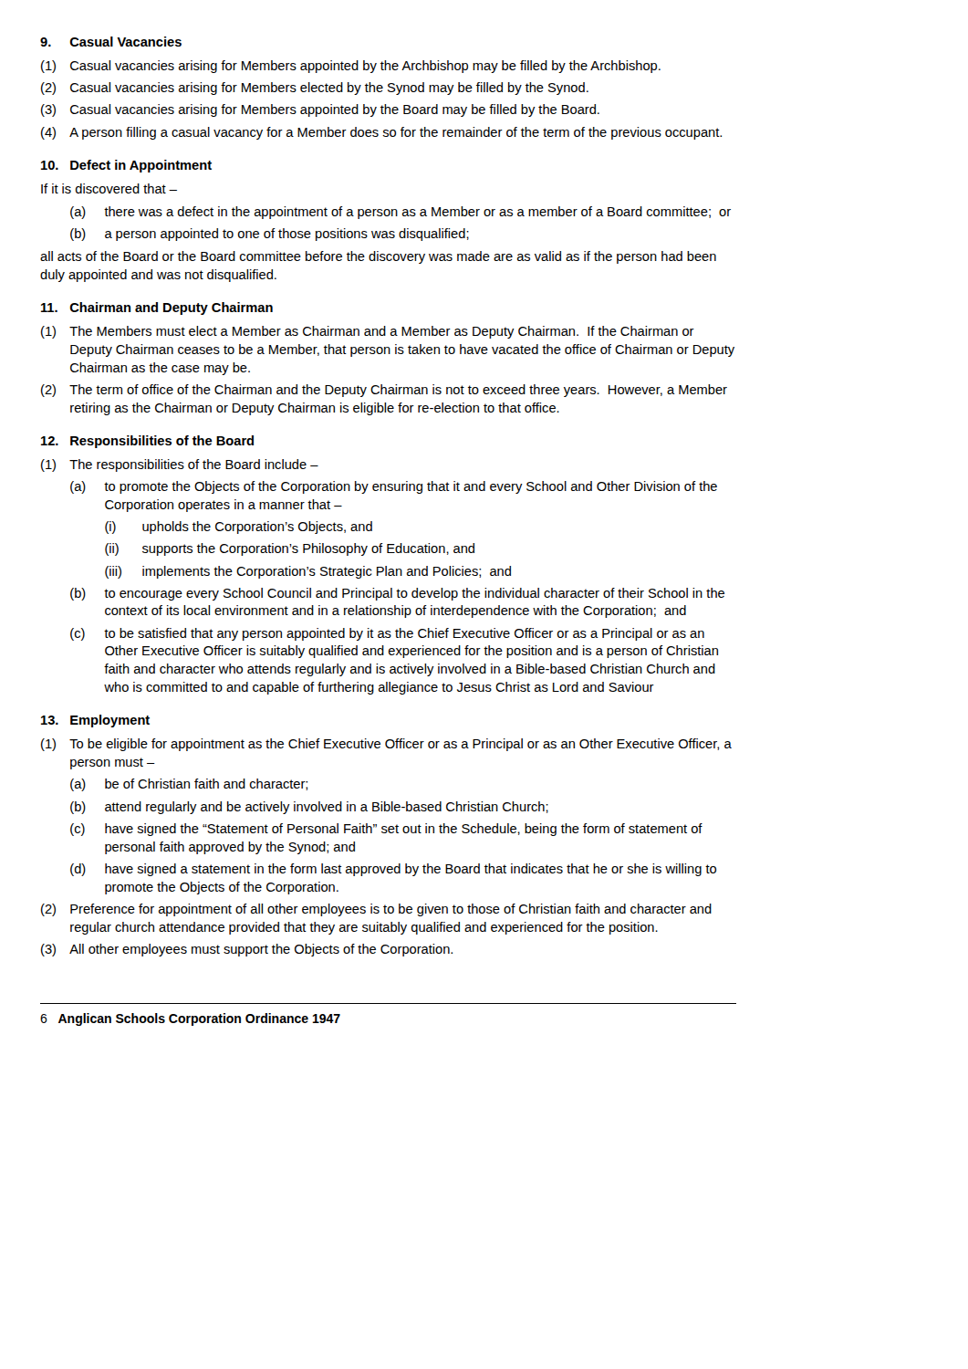9. Casual Vacancies
(1) Casual vacancies arising for Members appointed by the Archbishop may be filled by the Archbishop.
(2) Casual vacancies arising for Members elected by the Synod may be filled by the Synod.
(3) Casual vacancies arising for Members appointed by the Board may be filled by the Board.
(4) A person filling a casual vacancy for a Member does so for the remainder of the term of the previous occupant.
10. Defect in Appointment
If it is discovered that –
(a) there was a defect in the appointment of a person as a Member or as a member of a Board committee; or
(b) a person appointed to one of those positions was disqualified;
all acts of the Board or the Board committee before the discovery was made are as valid as if the person had been duly appointed and was not disqualified.
11. Chairman and Deputy Chairman
(1) The Members must elect a Member as Chairman and a Member as Deputy Chairman. If the Chairman or Deputy Chairman ceases to be a Member, that person is taken to have vacated the office of Chairman or Deputy Chairman as the case may be.
(2) The term of office of the Chairman and the Deputy Chairman is not to exceed three years. However, a Member retiring as the Chairman or Deputy Chairman is eligible for re-election to that office.
12. Responsibilities of the Board
(1) The responsibilities of the Board include –
(a) to promote the Objects of the Corporation by ensuring that it and every School and Other Division of the Corporation operates in a manner that –
(i) upholds the Corporation’s Objects, and
(ii) supports the Corporation’s Philosophy of Education, and
(iii) implements the Corporation’s Strategic Plan and Policies; and
(b) to encourage every School Council and Principal to develop the individual character of their School in the context of its local environment and in a relationship of interdependence with the Corporation; and
(c) to be satisfied that any person appointed by it as the Chief Executive Officer or as a Principal or as an Other Executive Officer is suitably qualified and experienced for the position and is a person of Christian faith and character who attends regularly and is actively involved in a Bible-based Christian Church and who is committed to and capable of furthering allegiance to Jesus Christ as Lord and Saviour
13. Employment
(1) To be eligible for appointment as the Chief Executive Officer or as a Principal or as an Other Executive Officer, a person must –
(a) be of Christian faith and character;
(b) attend regularly and be actively involved in a Bible-based Christian Church;
(c) have signed the “Statement of Personal Faith” set out in the Schedule, being the form of statement of personal faith approved by the Synod; and
(d) have signed a statement in the form last approved by the Board that indicates that he or she is willing to promote the Objects of the Corporation.
(2) Preference for appointment of all other employees is to be given to those of Christian faith and character and regular church attendance provided that they are suitably qualified and experienced for the position.
(3) All other employees must support the Objects of the Corporation.
6 Anglican Schools Corporation Ordinance 1947